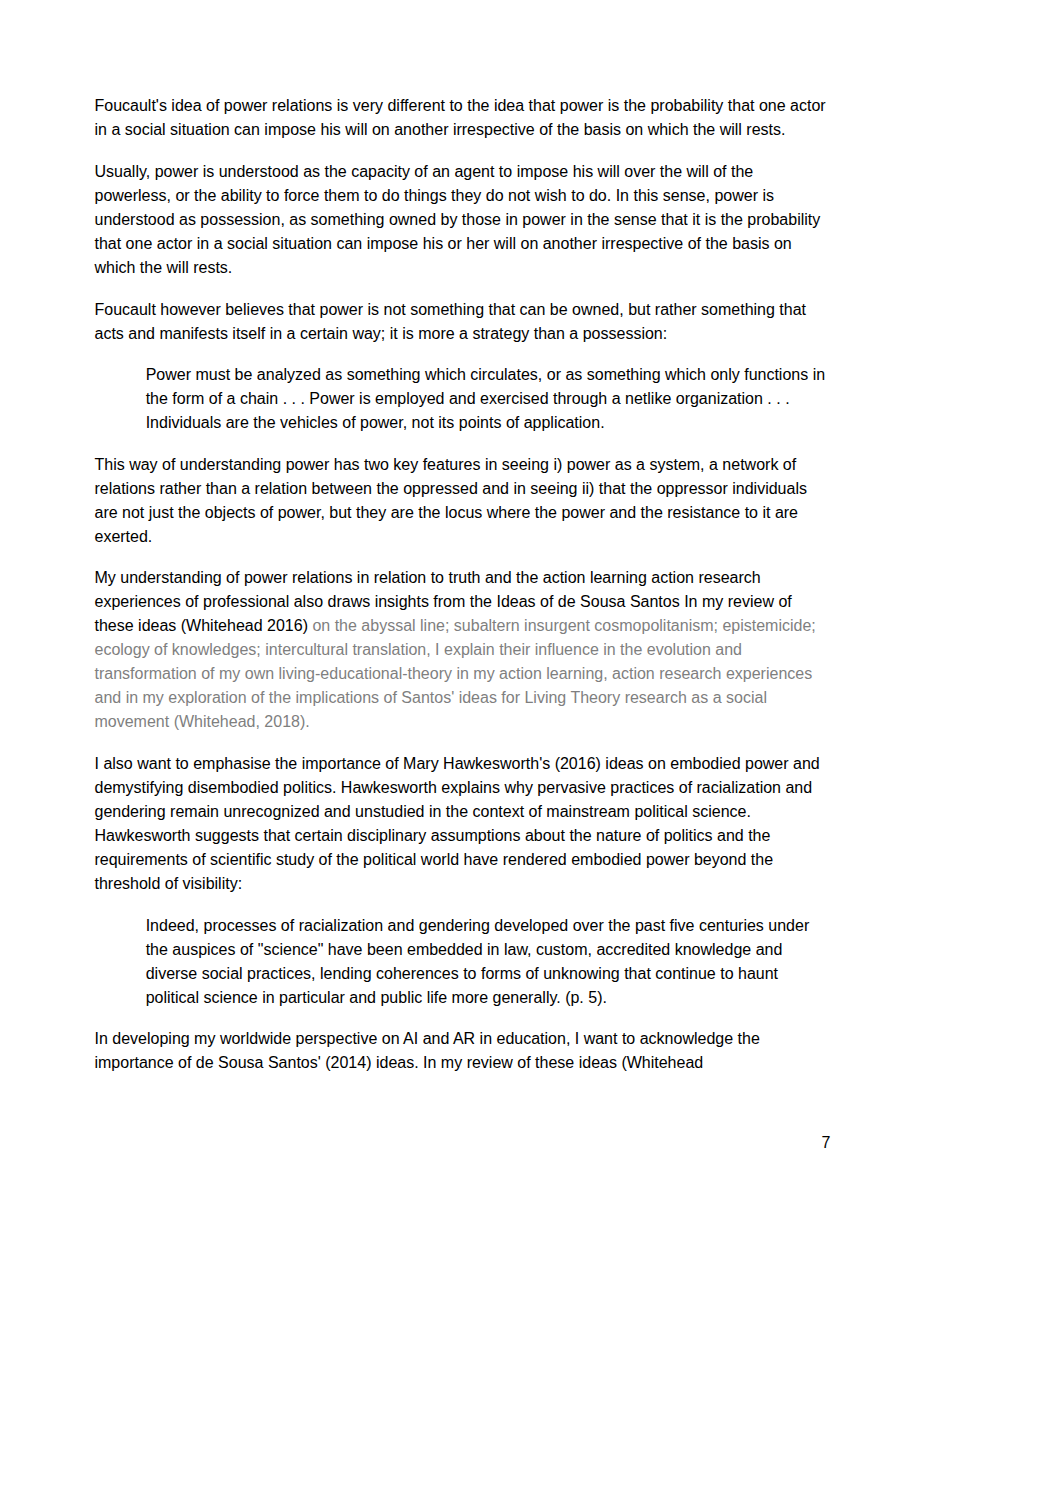Foucault's idea of power relations is very different to the idea that power is the probability that one actor in a social situation can impose his will on another irrespective of the basis on which the will rests.
Usually, power is understood as the capacity of an agent to impose his will over the will of the powerless, or the ability to force them to do things they do not wish to do. In this sense, power is understood as possession, as something owned by those in power in the sense that it is the probability that one actor in a social situation can impose his or her will on another irrespective of the basis on which the will rests.
Foucault however believes that power is not something that can be owned, but rather something that acts and manifests itself in a certain way; it is more a strategy than a possession:
Power must be analyzed as something which circulates, or as something which only functions in the form of a chain . . . Power is employed and exercised through a netlike organization . . . Individuals are the vehicles of power, not its points of application.
This way of understanding power has two key features in seeing i) power as a system, a network of relations rather than a relation between the oppressed and in seeing ii) that the oppressor individuals are not just the objects of power, but they are the locus where the power and the resistance to it are exerted.
My understanding of power relations in relation to truth and the action learning action research experiences of professional also draws insights from the Ideas of de Sousa Santos In my review of these ideas (Whitehead 2016) on the abyssal line; subaltern insurgent cosmopolitanism; epistemicide; ecology of knowledges; intercultural translation, I explain their influence in the evolution and transformation of my own living-educational-theory in my action learning, action research experiences and in my exploration of the implications of Santos' ideas for Living Theory research as a social movement (Whitehead, 2018).
I also want to emphasise the importance of Mary Hawkesworth's (2016) ideas on embodied power and demystifying disembodied politics. Hawkesworth explains why pervasive practices of racialization and gendering remain unrecognized and unstudied in the context of mainstream political science. Hawkesworth suggests that certain disciplinary assumptions about the nature of politics and the requirements of scientific study of the political world have rendered embodied power beyond the threshold of visibility:
Indeed, processes of racialization and gendering developed over the past five centuries under the auspices of "science" have been embedded in law, custom, accredited knowledge and diverse social practices, lending coherences to forms of unknowing that continue to haunt political science in particular and public life more generally. (p. 5).
In developing my worldwide perspective on AI and AR in education, I want to acknowledge the importance of de Sousa Santos' (2014) ideas. In my review of these ideas (Whitehead
7